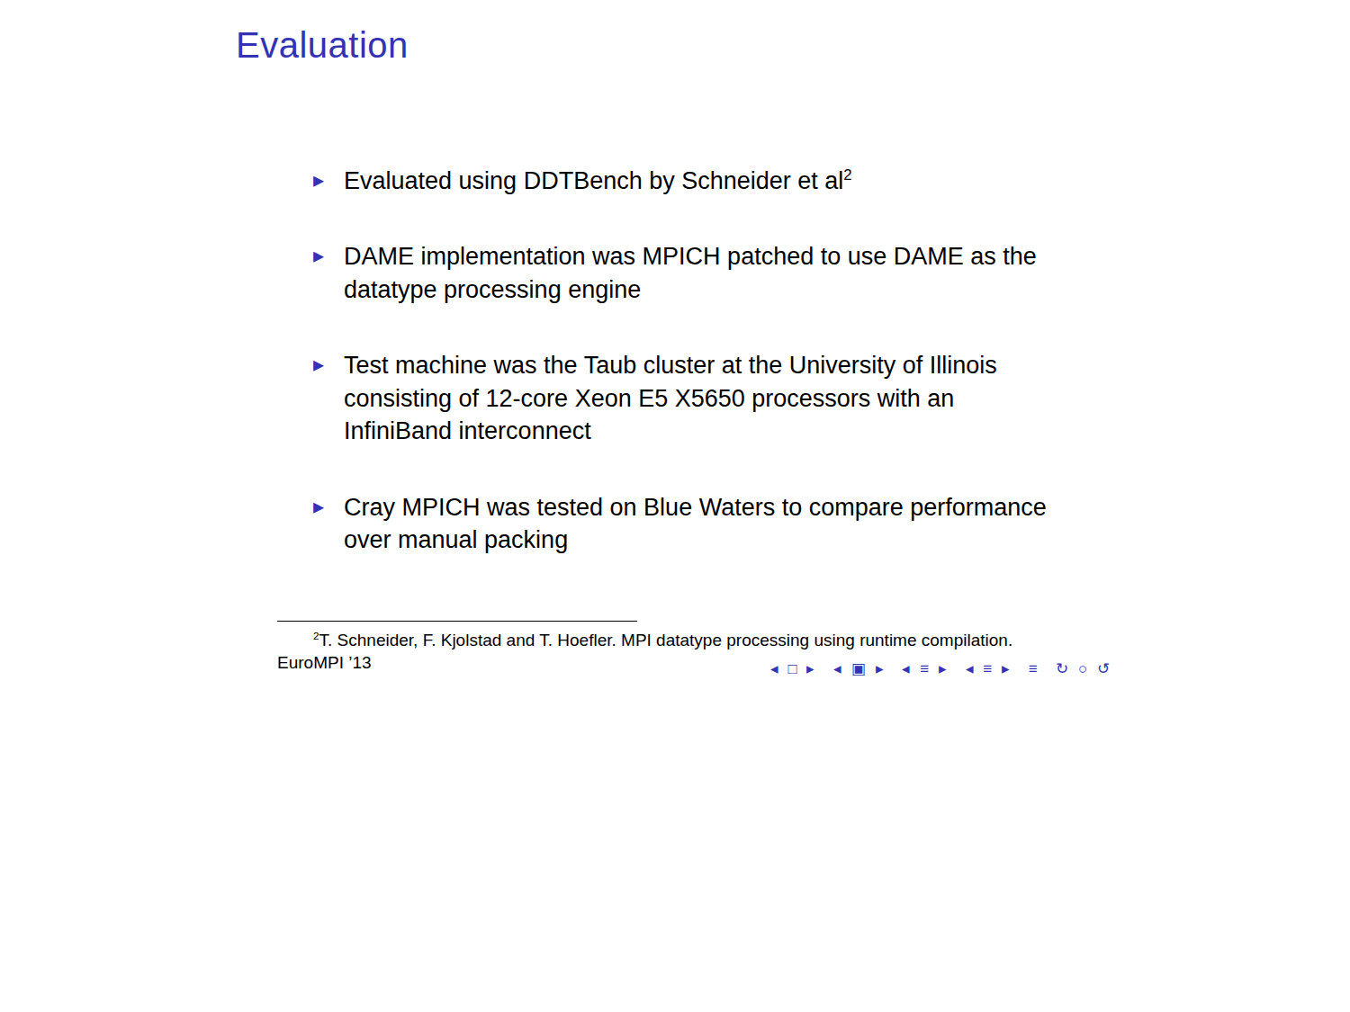Evaluation
Evaluated using DDTBench by Schneider et al2
DAME implementation was MPICH patched to use DAME as the datatype processing engine
Test machine was the Taub cluster at the University of Illinois consisting of 12-core Xeon E5 X5650 processors with an InfiniBand interconnect
Cray MPICH was tested on Blue Waters to compare performance over manual packing
2T. Schneider, F. Kjolstad and T. Hoefler. MPI datatype processing using runtime compilation. EuroMPI ’13
◂ □ ▸ ◂ ▣ ▸ ◂ ≡ ▸ ◂ ≡ ▸ ≡ ↻ ○ ↺